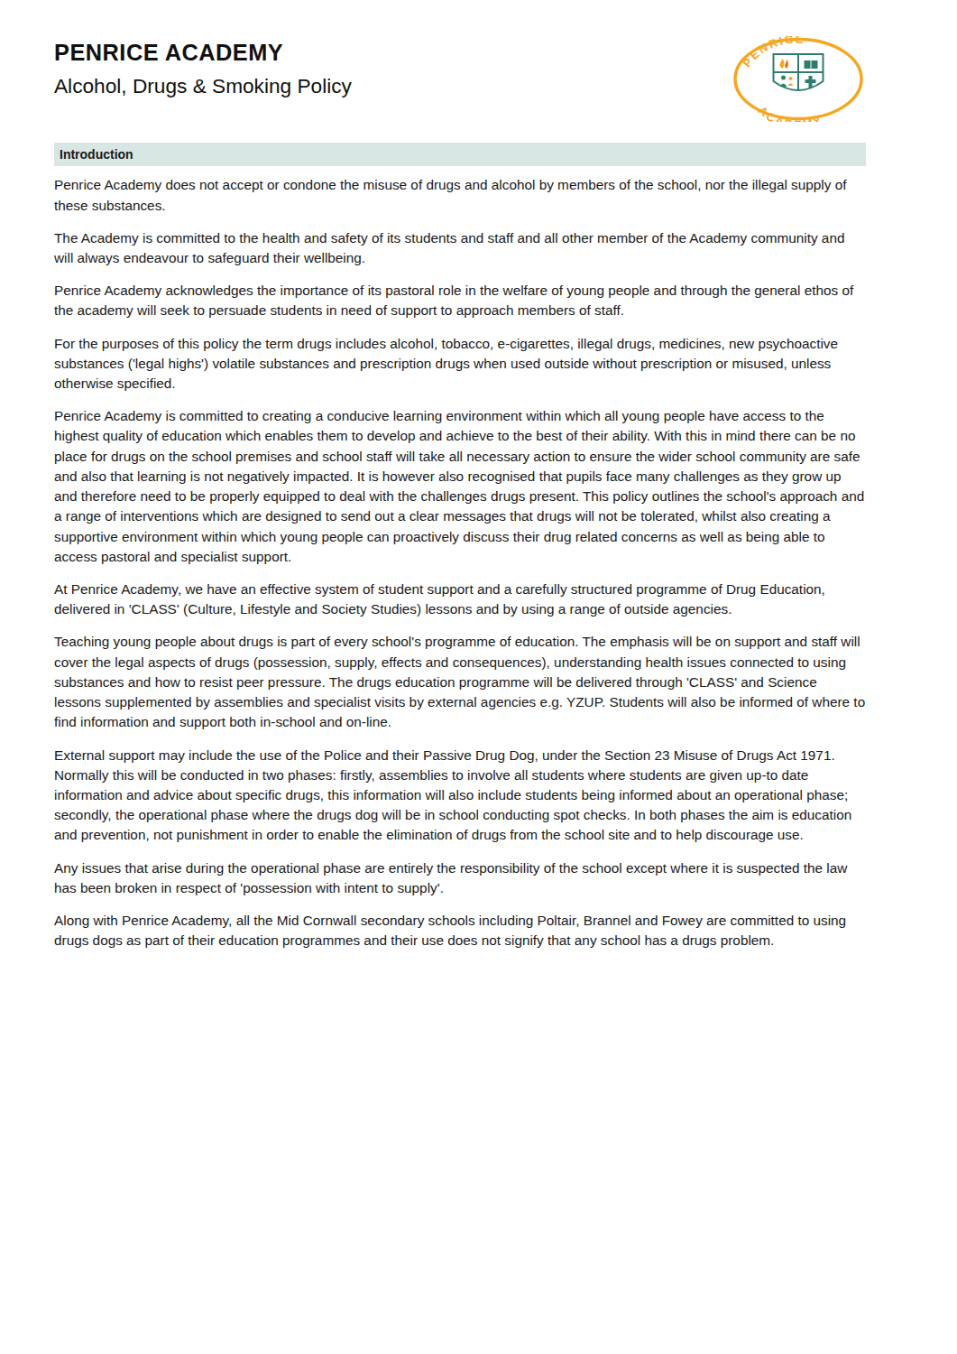PENRICE ACADEMY
Alcohol, Drugs & Smoking Policy
PENRICE ACADEMY
Introduction
Penrice Academy does not accept or condone the misuse of drugs and alcohol by members of the school, nor the illegal supply of these substances.
The Academy is committed to the health and safety of its students and staff and all other member of the Academy community and will always endeavour to safeguard their wellbeing.
Penrice Academy acknowledges the importance of its pastoral role in the welfare of young people and through the general ethos of the academy will seek to persuade students in need of support to approach members of staff.
For the purposes of this policy the term drugs includes alcohol, tobacco, e-cigarettes, illegal drugs, medicines, new psychoactive substances ('legal highs') volatile substances and prescription drugs when used outside without prescription or misused, unless otherwise specified.
Penrice Academy is committed to creating a conducive learning environment within which all young people have access to the highest quality of education which enables them to develop and achieve to the best of their ability. With this in mind there can be no place for drugs on the school premises and school staff will take all necessary action to ensure the wider school community are safe and also that learning is not negatively impacted. It is however also recognised that pupils face many challenges as they grow up and therefore need to be properly equipped to deal with the challenges drugs present. This policy outlines the school's approach and a range of interventions which are designed to send out a clear messages that drugs will not be tolerated, whilst also creating a supportive environment within which young people can proactively discuss their drug related concerns as well as being able to access pastoral and specialist support.
At Penrice Academy, we have an effective system of student support and a carefully structured programme of Drug Education, delivered in 'CLASS' (Culture, Lifestyle and Society Studies) lessons and by using a range of outside agencies.
Teaching young people about drugs is part of every school's programme of education. The emphasis will be on support and staff will cover the legal aspects of drugs (possession, supply, effects and consequences), understanding health issues connected to using substances and how to resist peer pressure. The drugs education programme will be delivered through 'CLASS' and Science lessons supplemented by assemblies and specialist visits by external agencies e.g. YZUP. Students will also be informed of where to find information and support both in-school and on-line.
External support may include the use of the Police and their Passive Drug Dog, under the Section 23 Misuse of Drugs Act 1971. Normally this will be conducted in two phases: firstly, assemblies to involve all students where students are given up-to date information and advice about specific drugs, this information will also include students being informed about an operational phase; secondly, the operational phase where the drugs dog will be in school conducting spot checks. In both phases the aim is education and prevention, not punishment in order to enable the elimination of drugs from the school site and to help discourage use.
Any issues that arise during the operational phase are entirely the responsibility of the school except where it is suspected the law has been broken in respect of 'possession with intent to supply'.
Along with Penrice Academy, all the Mid Cornwall secondary schools including Poltair, Brannel and Fowey are committed to using drugs dogs as part of their education programmes and their use does not signify that any school has a drugs problem.